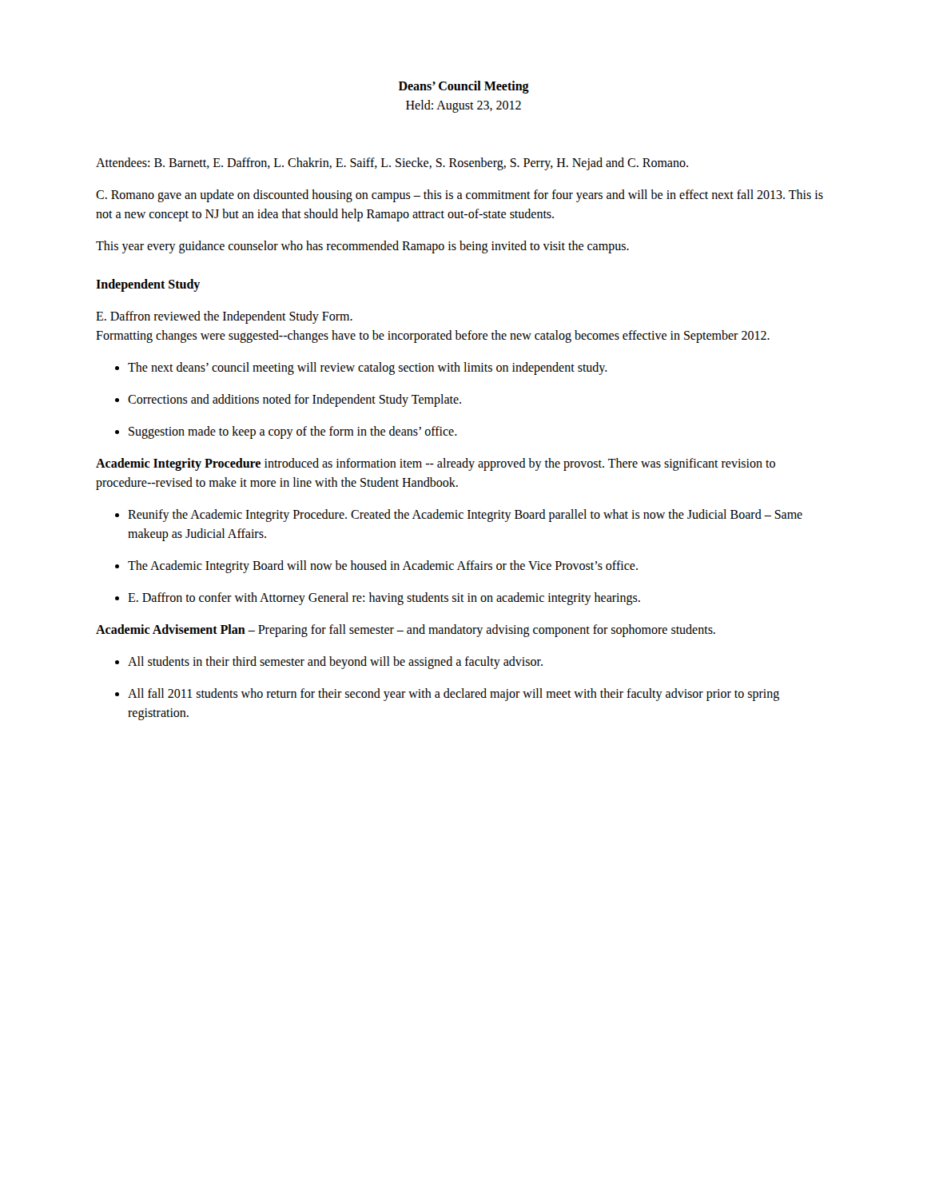Deans’ Council Meeting
Held: August 23, 2012
Attendees: B. Barnett, E. Daffron, L. Chakrin, E. Saiff, L. Siecke, S. Rosenberg, S. Perry, H. Nejad and C. Romano.
C. Romano gave an update on discounted housing on campus – this is a commitment for four years and will be in effect next fall 2013. This is not a new concept to NJ but an idea that should help Ramapo attract out-of-state students.
This year every guidance counselor who has recommended Ramapo is being invited to visit the campus.
Independent Study
E. Daffron reviewed the Independent Study Form.
Formatting changes were suggested--changes have to be incorporated before the new catalog becomes effective in September 2012.
The next deans’ council meeting will review catalog section with limits on independent study.
Corrections and additions noted for Independent Study Template.
Suggestion made to keep a copy of the form in the deans’ office.
Academic Integrity Procedure introduced as information item -- already approved by the provost. There was significant revision to procedure--revised to make it more in line with the Student Handbook.
Reunify the Academic Integrity Procedure. Created the Academic Integrity Board parallel to what is now the Judicial Board – Same makeup as Judicial Affairs.
The Academic Integrity Board will now be housed in Academic Affairs or the Vice Provost’s office.
E. Daffron to confer with Attorney General re: having students sit in on academic integrity hearings.
Academic Advisement Plan – Preparing for fall semester – and mandatory advising component for sophomore students.
All students in their third semester and beyond will be assigned a faculty advisor.
All fall 2011 students who return for their second year with a declared major will meet with their faculty advisor prior to spring registration.